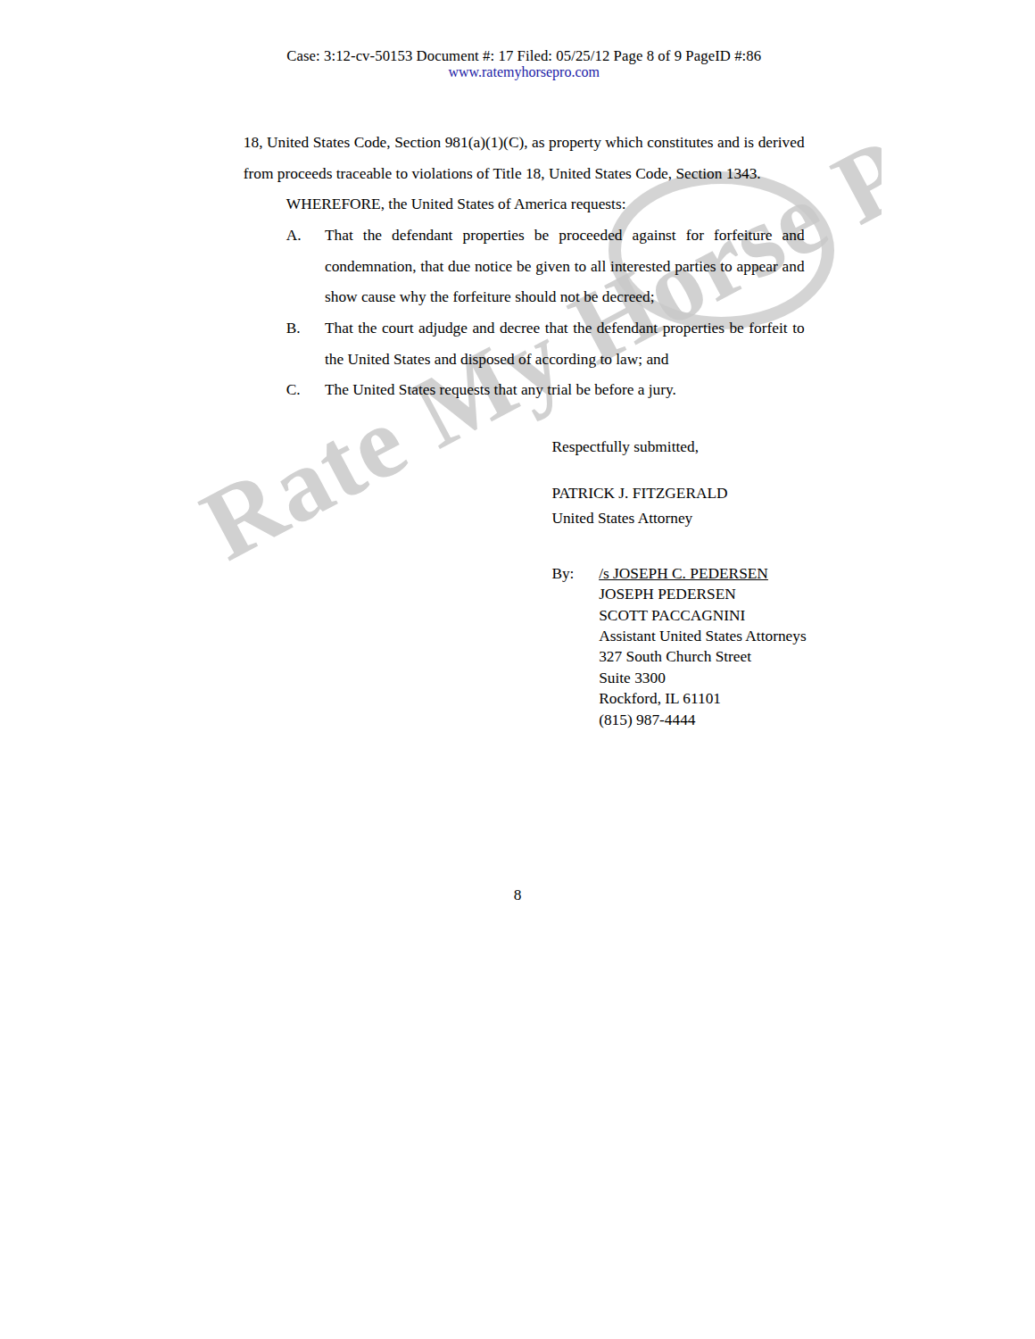Rate My Horse PRO
Case: 3:12-cv-50153 Document #: 17 Filed: 05/25/12 Page 8 of 9 PageID #:86
www.ratemyhorsepro.com
18, United States Code, Section 981(a)(1)(C), as property which constitutes and is derived from proceeds traceable to violations of Title 18, United States Code, Section 1343.
WHEREFORE, the United States of America requests:
A.
That the defendant properties be proceeded against for forfeiture and condemnation, that due notice be given to all interested parties to appear and show cause why the forfeiture should not be decreed;
B.
That the court adjudge and decree that the defendant properties be forfeit to the United States and disposed of according to law; and
C.
The United States requests that any trial be before a jury.
Respectfully submitted,
PATRICK J. FITZGERALD
United States Attorney
By:
/s JOSEPH C. PEDERSEN
JOSEPH PEDERSEN
SCOTT PACCAGNINI
Assistant United States Attorneys
327 South Church Street
Suite 3300
Rockford, IL 61101
(815) 987-4444
8